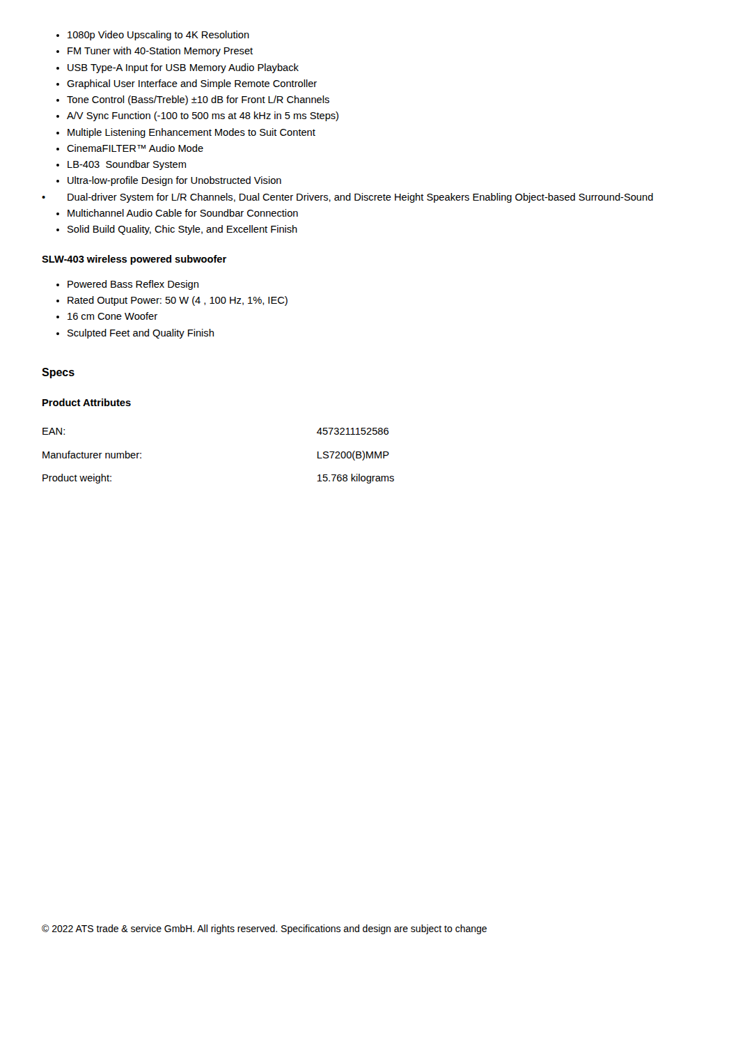1080p Video Upscaling to 4K Resolution
FM Tuner with 40-Station Memory Preset
USB Type-A Input for USB Memory Audio Playback
Graphical User Interface and Simple Remote Controller
Tone Control (Bass/Treble) ±10 dB for Front L/R Channels
A/V Sync Function (-100 to 500 ms at 48 kHz in 5 ms Steps)
Multiple Listening Enhancement Modes to Suit Content
CinemaFILTER™ Audio Mode
LB-403 Soundbar System
Ultra-low-profile Design for Unobstructed Vision
•Dual-driver System for L/R Channels, Dual Center Drivers, and Discrete Height Speakers Enabling Object-based Surround-Sound
Multichannel Audio Cable for Soundbar Connection
Solid Build Quality, Chic Style, and Excellent Finish
SLW-403 wireless powered subwoofer
Powered Bass Reflex Design
Rated Output Power: 50 W (4 , 100 Hz, 1%, IEC)
16 cm Cone Woofer
Sculpted Feet and Quality Finish
Specs
Product Attributes
| EAN: | 4573211152586 |
| Manufacturer number: | LS7200(B)MMP |
| Product weight: | 15.768 kilograms |
© 2022 ATS trade & service GmbH. All rights reserved. Specifications and design are subject to change